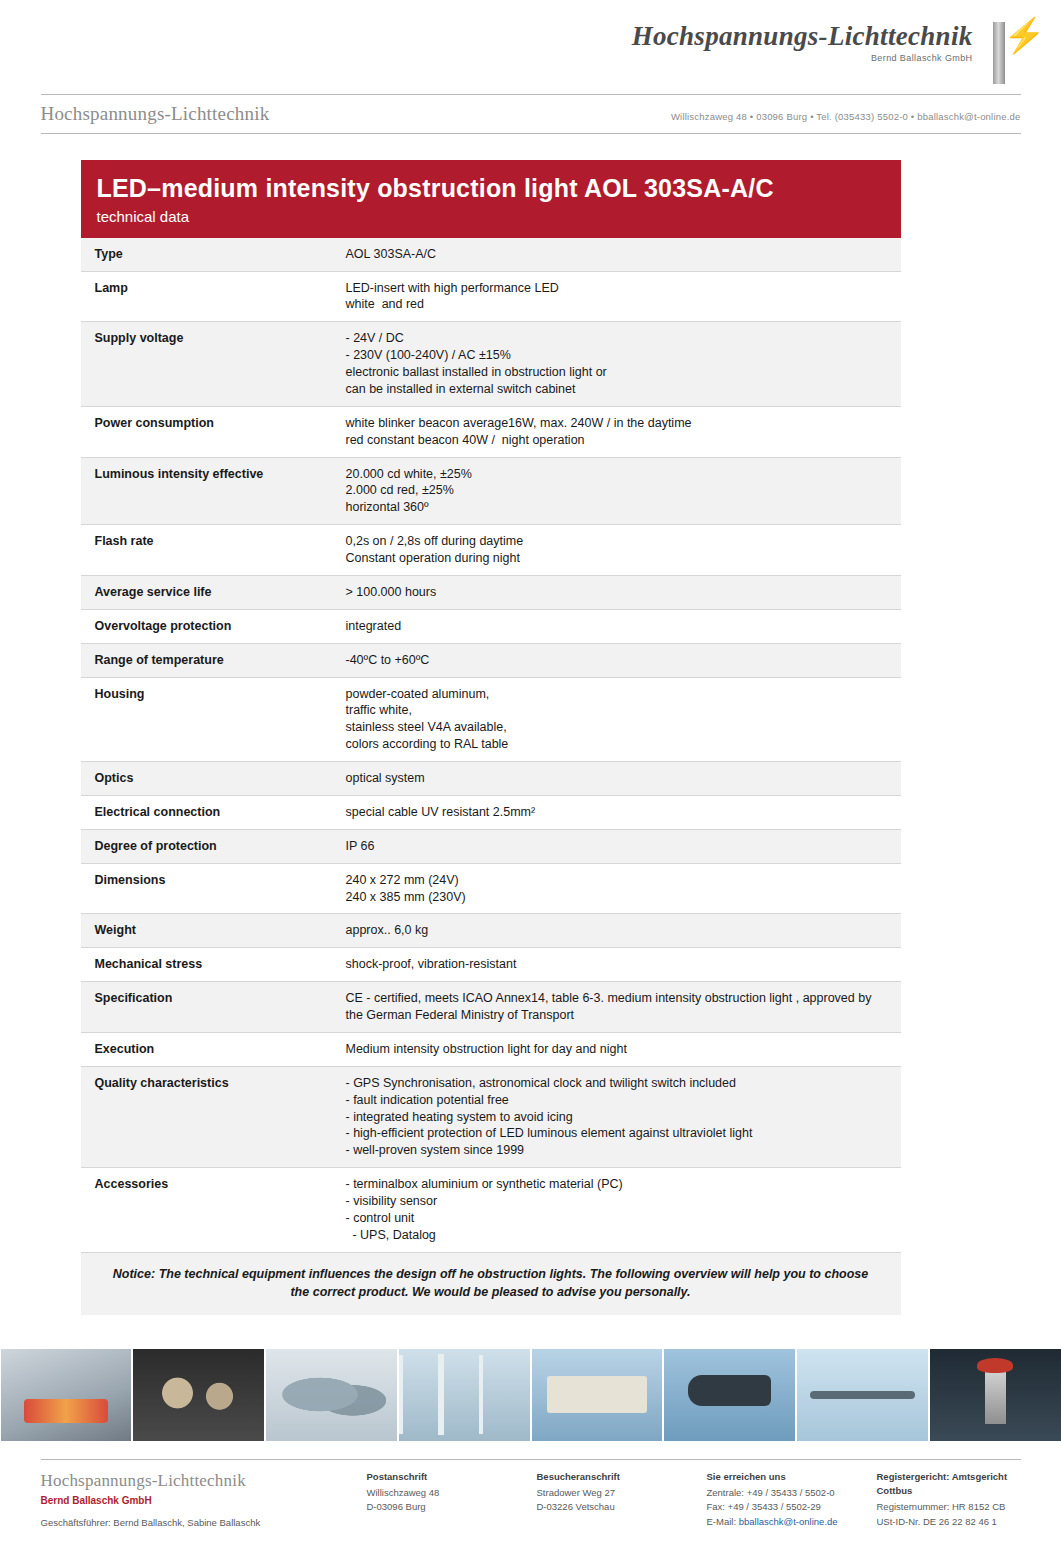Hochspannungs-Lichttechnik
Bernd Ballaschk GmbH
Hochspannungs-Lichttechnik
Willischzaweg 48 • 03096 Burg • Tel. (035433) 5502-0 • bballaschk@t-online.de
LED–medium intensity obstruction light AOL 303SA-A/C
technical data
| Type | AOL 303SA-A/C |
| Lamp | LED-insert with high performance LED white and red |
| Supply voltage | - 24V / DC - 230V (100-240V) / AC ±15% electronic ballast installed in obstruction light or can be installed in external switch cabinet |
| Power consumption | white blinker beacon average16W, max. 240W / in the daytime red constant beacon 40W / night operation |
| Luminous intensity effective | 20.000 cd white, ±25% 2.000 cd red, ±25% horizontal 360º |
| Flash rate | 0,2s on / 2,8s off during daytime Constant operation during night |
| Average service life | > 100.000 hours |
| Overvoltage protection | integrated |
| Range of temperature | -40ºC to +60ºC |
| Housing | powder-coated aluminum, traffic white, stainless steel V4A available, colors according to RAL table |
| Optics | optical system |
| Electrical connection | special cable UV resistant 2.5mm² |
| Degree of protection | IP 66 |
| Dimensions | 240 x 272 mm (24V) 240 x 385 mm (230V) |
| Weight | approx.. 6,0 kg |
| Mechanical stress | shock-proof, vibration-resistant |
| Specification | CE - certified, meets ICAO Annex14, table 6-3. medium intensity obstruction light , approved by the German Federal Ministry of Transport |
| Execution | Medium intensity obstruction light for day and night |
| Quality characteristics | - GPS Synchronisation, astronomical clock and twilight switch included - fault indication potential free - integrated heating system to avoid icing - high-efficient protection of LED luminous element against ultraviolet light - well-proven system since 1999 |
| Accessories | - terminalbox aluminium or synthetic material (PC) - visibility sensor - control unit - UPS, Datalog |
Notice: The technical equipment influences the design off he obstruction lights. The following overview will help you to choose the correct product. We would be pleased to advise you personally.
Hochspannungs-Lichttechnik
Bernd Ballaschk GmbH
Geschäftsführer: Bernd Ballaschk, Sabine Ballaschk
Postanschrift
Willischzaweg 48
D-03096 Burg
Besucheranschrift
Stradower Weg 27
D-03226 Vetschau
Sie erreichen uns
Zentrale: +49 / 35433 / 5502-0
Fax: +49 / 35433 / 5502-29
E-Mail: bballaschk@t-online.de
Registergericht: Amtsgericht Cottbus
Registernummer: HR 8152 CB
USt-ID-Nr. DE 26 22 82 46 1